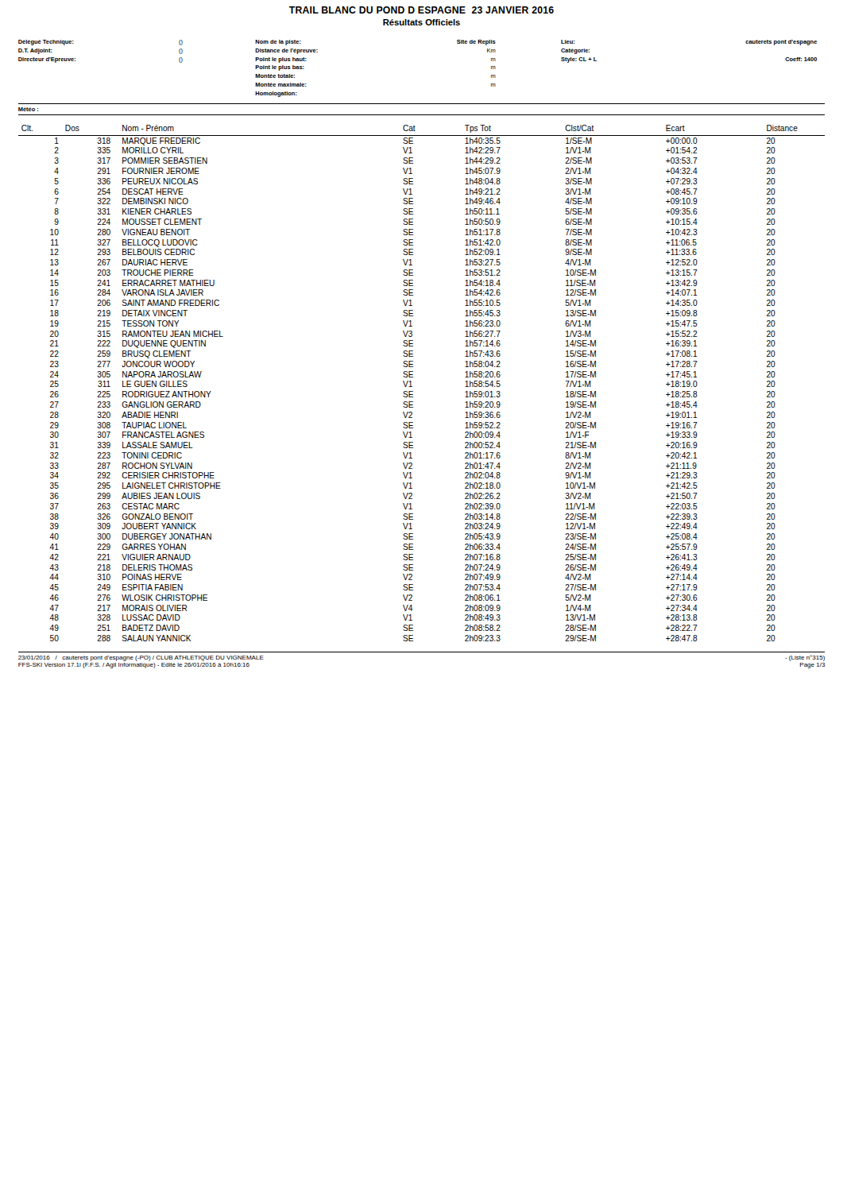TRAIL BLANC DU POND D ESPAGNE 23 JANVIER 2016
Résultats Officiels
Délégué Technique:
D.T. Adjoint:
Directeur d'Epreuve:
()
()
()
Nom de la piste:
Distance de l'épreuve:
Point le plus haut:
Point le plus bas:
Montée totale:
Montée maximale:
Homologation:
Site de Replis
Km
m
m
m
m
Lieu:
Catégorie:
Style: CL + L
cauterets pont d'espagne
Coeff: 1400
Météo :
| Clt. | Dos | Nom - Prénom | Cat | Tps Tot | Clst/Cat | Ecart | Distance |
| --- | --- | --- | --- | --- | --- | --- | --- |
| 1 | 318 | MARQUE FREDERIC | SE | 1h40:35.5 | 1/SE-M | +00:00.0 | 20 |
| 2 | 335 | MORILLO CYRIL | V1 | 1h42:29.7 | 1/V1-M | +01:54.2 | 20 |
| 3 | 317 | POMMIER SEBASTIEN | SE | 1h44:29.2 | 2/SE-M | +03:53.7 | 20 |
| 4 | 291 | FOURNIER JEROME | V1 | 1h45:07.9 | 2/V1-M | +04:32.4 | 20 |
| 5 | 336 | PEUREUX NICOLAS | SE | 1h48:04.8 | 3/SE-M | +07:29.3 | 20 |
| 6 | 254 | DESCAT HERVE | V1 | 1h49:21.2 | 3/V1-M | +08:45.7 | 20 |
| 7 | 322 | DEMBINSKI NICO | SE | 1h49:46.4 | 4/SE-M | +09:10.9 | 20 |
| 8 | 331 | KIENER CHARLES | SE | 1h50:11.1 | 5/SE-M | +09:35.6 | 20 |
| 9 | 224 | MOUSSET CLEMENT | SE | 1h50:50.9 | 6/SE-M | +10:15.4 | 20 |
| 10 | 280 | VIGNEAU BENOIT | SE | 1h51:17.8 | 7/SE-M | +10:42.3 | 20 |
| 11 | 327 | BELLOCQ LUDOVIC | SE | 1h51:42.0 | 8/SE-M | +11:06.5 | 20 |
| 12 | 293 | BELBOUIS CEDRIC | SE | 1h52:09.1 | 9/SE-M | +11:33.6 | 20 |
| 13 | 267 | DAURIAC HERVE | V1 | 1h53:27.5 | 4/V1-M | +12:52.0 | 20 |
| 14 | 203 | TROUCHE PIERRE | SE | 1h53:51.2 | 10/SE-M | +13:15.7 | 20 |
| 15 | 241 | ERRACARRET MATHIEU | SE | 1h54:18.4 | 11/SE-M | +13:42.9 | 20 |
| 16 | 284 | VARONA ISLA JAVIER | SE | 1h54:42.6 | 12/SE-M | +14:07.1 | 20 |
| 17 | 206 | SAINT AMAND FREDERIC | V1 | 1h55:10.5 | 5/V1-M | +14:35.0 | 20 |
| 18 | 219 | DETAIX VINCENT | SE | 1h55:45.3 | 13/SE-M | +15:09.8 | 20 |
| 19 | 215 | TESSON TONY | V1 | 1h56:23.0 | 6/V1-M | +15:47.5 | 20 |
| 20 | 315 | RAMONTEU JEAN MICHEL | V3 | 1h56:27.7 | 1/V3-M | +15:52.2 | 20 |
| 21 | 222 | DUQUENNE QUENTIN | SE | 1h57:14.6 | 14/SE-M | +16:39.1 | 20 |
| 22 | 259 | BRUSQ CLEMENT | SE | 1h57:43.6 | 15/SE-M | +17:08.1 | 20 |
| 23 | 277 | JONCOUR WOODY | SE | 1h58:04.2 | 16/SE-M | +17:28.7 | 20 |
| 24 | 305 | NAPORA JAROSLAW | SE | 1h58:20.6 | 17/SE-M | +17:45.1 | 20 |
| 25 | 311 | LE GUEN GILLES | V1 | 1h58:54.5 | 7/V1-M | +18:19.0 | 20 |
| 26 | 225 | RODRIGUEZ ANTHONY | SE | 1h59:01.3 | 18/SE-M | +18:25.8 | 20 |
| 27 | 233 | GANGLION GERARD | SE | 1h59:20.9 | 19/SE-M | +18:45.4 | 20 |
| 28 | 320 | ABADIE HENRI | V2 | 1h59:36.6 | 1/V2-M | +19:01.1 | 20 |
| 29 | 308 | TAUPIAC LIONEL | SE | 1h59:52.2 | 20/SE-M | +19:16.7 | 20 |
| 30 | 307 | FRANCASTEL AGNES | V1 | 2h00:09.4 | 1/V1-F | +19:33.9 | 20 |
| 31 | 339 | LASSALE SAMUEL | SE | 2h00:52.4 | 21/SE-M | +20:16.9 | 20 |
| 32 | 223 | TONINI CEDRIC | V1 | 2h01:17.6 | 8/V1-M | +20:42.1 | 20 |
| 33 | 287 | ROCHON SYLVAIN | V2 | 2h01:47.4 | 2/V2-M | +21:11.9 | 20 |
| 34 | 292 | CERISIER CHRISTOPHE | V1 | 2h02:04.8 | 9/V1-M | +21:29.3 | 20 |
| 35 | 295 | LAIGNELET CHRISTOPHE | V1 | 2h02:18.0 | 10/V1-M | +21:42.5 | 20 |
| 36 | 299 | AUBIES JEAN LOUIS | V2 | 2h02:26.2 | 3/V2-M | +21:50.7 | 20 |
| 37 | 263 | CESTAC MARC | V1 | 2h02:39.0 | 11/V1-M | +22:03.5 | 20 |
| 38 | 326 | GONZALO BENOIT | SE | 2h03:14.8 | 22/SE-M | +22:39.3 | 20 |
| 39 | 309 | JOUBERT YANNICK | V1 | 2h03:24.9 | 12/V1-M | +22:49.4 | 20 |
| 40 | 300 | DUBERGEY JONATHAN | SE | 2h05:43.9 | 23/SE-M | +25:08.4 | 20 |
| 41 | 229 | GARRES YOHAN | SE | 2h06:33.4 | 24/SE-M | +25:57.9 | 20 |
| 42 | 221 | VIGUIER ARNAUD | SE | 2h07:16.8 | 25/SE-M | +26:41.3 | 20 |
| 43 | 218 | DELERIS THOMAS | SE | 2h07:24.9 | 26/SE-M | +26:49.4 | 20 |
| 44 | 310 | POINAS HERVE | V2 | 2h07:49.9 | 4/V2-M | +27:14.4 | 20 |
| 45 | 249 | ESPITIA FABIEN | SE | 2h07:53.4 | 27/SE-M | +27:17.9 | 20 |
| 46 | 276 | WLOSIK CHRISTOPHE | V2 | 2h08:06.1 | 5/V2-M | +27:30.6 | 20 |
| 47 | 217 | MORAIS OLIVIER | V4 | 2h08:09.9 | 1/V4-M | +27:34.4 | 20 |
| 48 | 328 | LUSSAC DAVID | V1 | 2h08:49.3 | 13/V1-M | +28:13.8 | 20 |
| 49 | 251 | BADETZ DAVID | SE | 2h08:58.2 | 28/SE-M | +28:22.7 | 20 |
| 50 | 288 | SALAUN YANNICK | SE | 2h09:23.3 | 29/SE-M | +28:47.8 | 20 |
23/01/2016 / cauterets pont d'espagne (-PO) / CLUB ATHLETIQUE DU VIGNEMALE
- (Liste n°315)
FFS-SKI Version 17.1i (F.F.S. / Agil Informatique) - Edité le 26/01/2016 à 10h16:16
Page 1/3